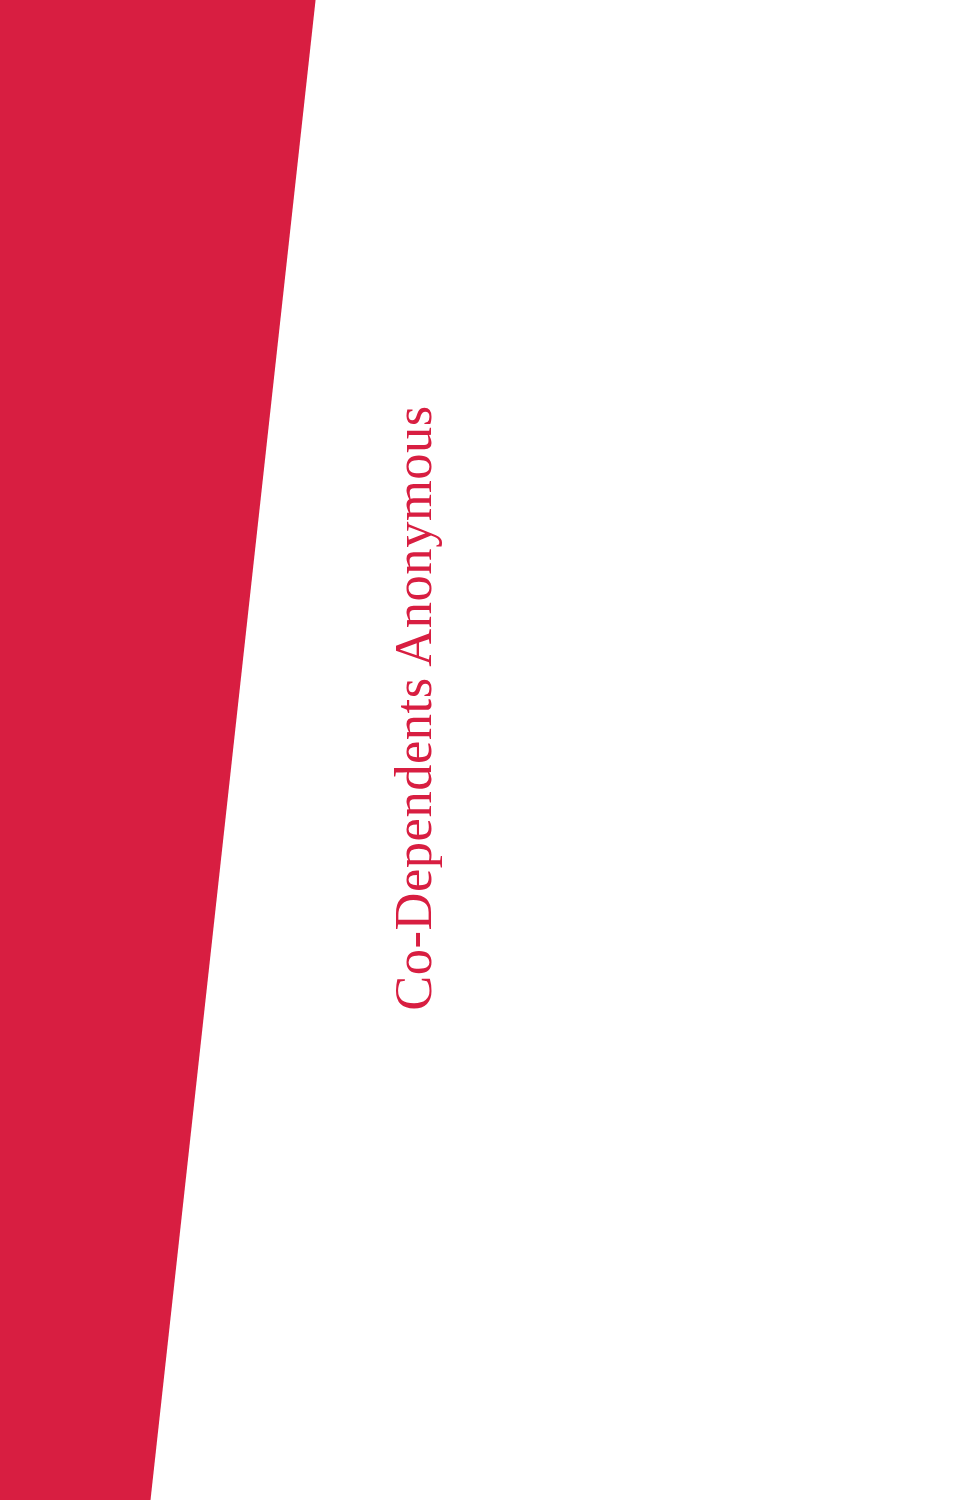Tools for Recovery
Co-Dependents Anonymous